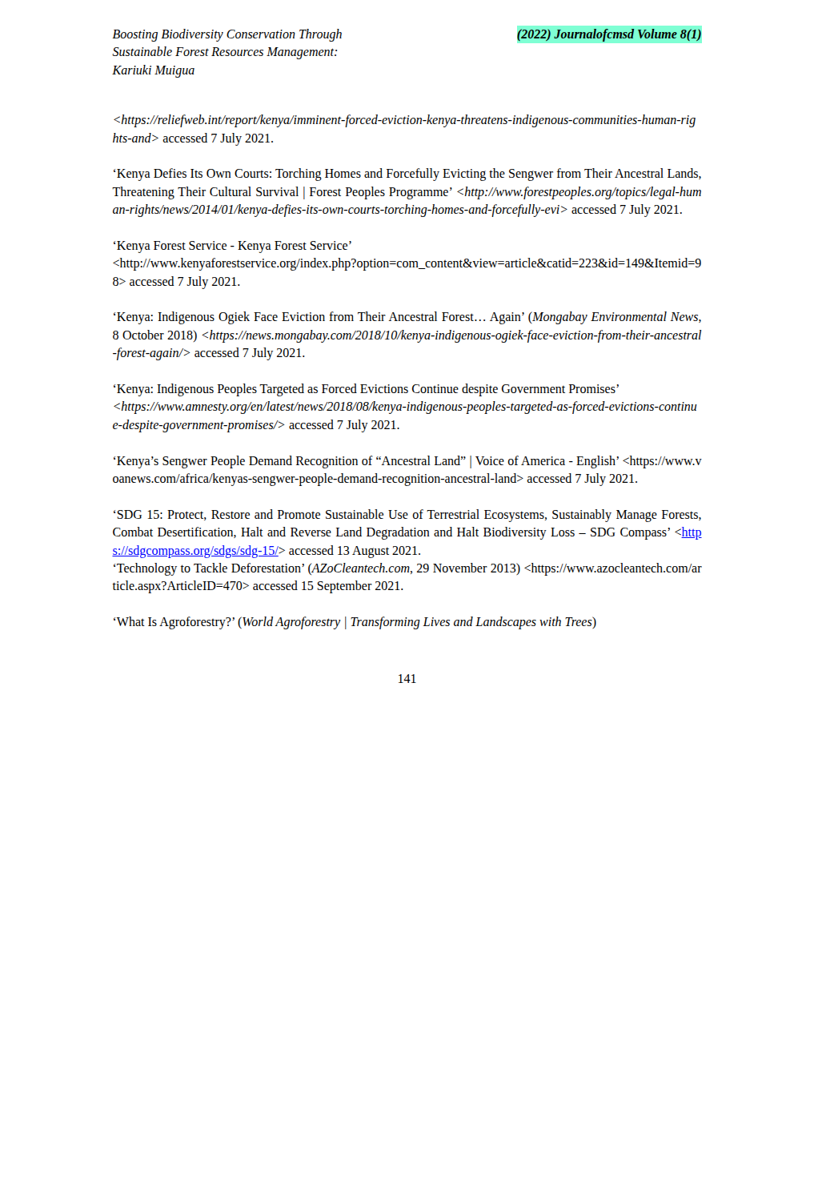Boosting Biodiversity Conservation Through
Sustainable Forest Resources Management:
Kariuki Muigua
(2022) Journalofcmsd Volume 8(1)
<https://reliefweb.int/report/kenya/imminent-forced-eviction-kenya-threatens-indigenous-communities-human-rights-and> accessed 7 July 2021.
‘Kenya Defies Its Own Courts: Torching Homes and Forcefully Evicting the Sengwer from Their Ancestral Lands, Threatening Their Cultural Survival | Forest Peoples Programme’ <http://www.forestpeoples.org/topics/legal-human-rights/news/2014/01/kenya-defies-its-own-courts-torching-homes-and-forcefully-evi> accessed 7 July 2021.
‘Kenya Forest Service - Kenya Forest Service’
<http://www.kenyaforestservice.org/index.php?option=com_content&view=article&catid=223&id=149&Itemid=98> accessed 7 July 2021.
‘Kenya: Indigenous Ogiek Face Eviction from Their Ancestral Forest… Again’ (Mongabay Environmental News, 8 October 2018) <https://news.mongabay.com/2018/10/kenya-indigenous-ogiek-face-eviction-from-their-ancestral-forest-again/> accessed 7 July 2021.
‘Kenya: Indigenous Peoples Targeted as Forced Evictions Continue despite Government Promises’
<https://www.amnesty.org/en/latest/news/2018/08/kenya-indigenous-peoples-targeted-as-forced-evictions-continue-despite-government-promises/> accessed 7 July 2021.
‘Kenya’s Sengwer People Demand Recognition of “Ancestral Land” | Voice of America - English’ <https://www.voanews.com/africa/kenyas-sengwer-people-demand-recognition-ancestral-land> accessed 7 July 2021.
‘SDG 15: Protect, Restore and Promote Sustainable Use of Terrestrial Ecosystems, Sustainably Manage Forests, Combat Desertification, Halt and Reverse Land Degradation and Halt Biodiversity Loss – SDG Compass’ <https://sdgcompass.org/sdgs/sdg-15/> accessed 13 August 2021.
‘Technology to Tackle Deforestation’ (AZoCleantech.com, 29 November 2013) <https://www.azocleantech.com/article.aspx?ArticleID=470> accessed 15 September 2021.
‘What Is Agroforestry?’ (World Agroforestry | Transforming Lives and Landscapes with Trees)
141